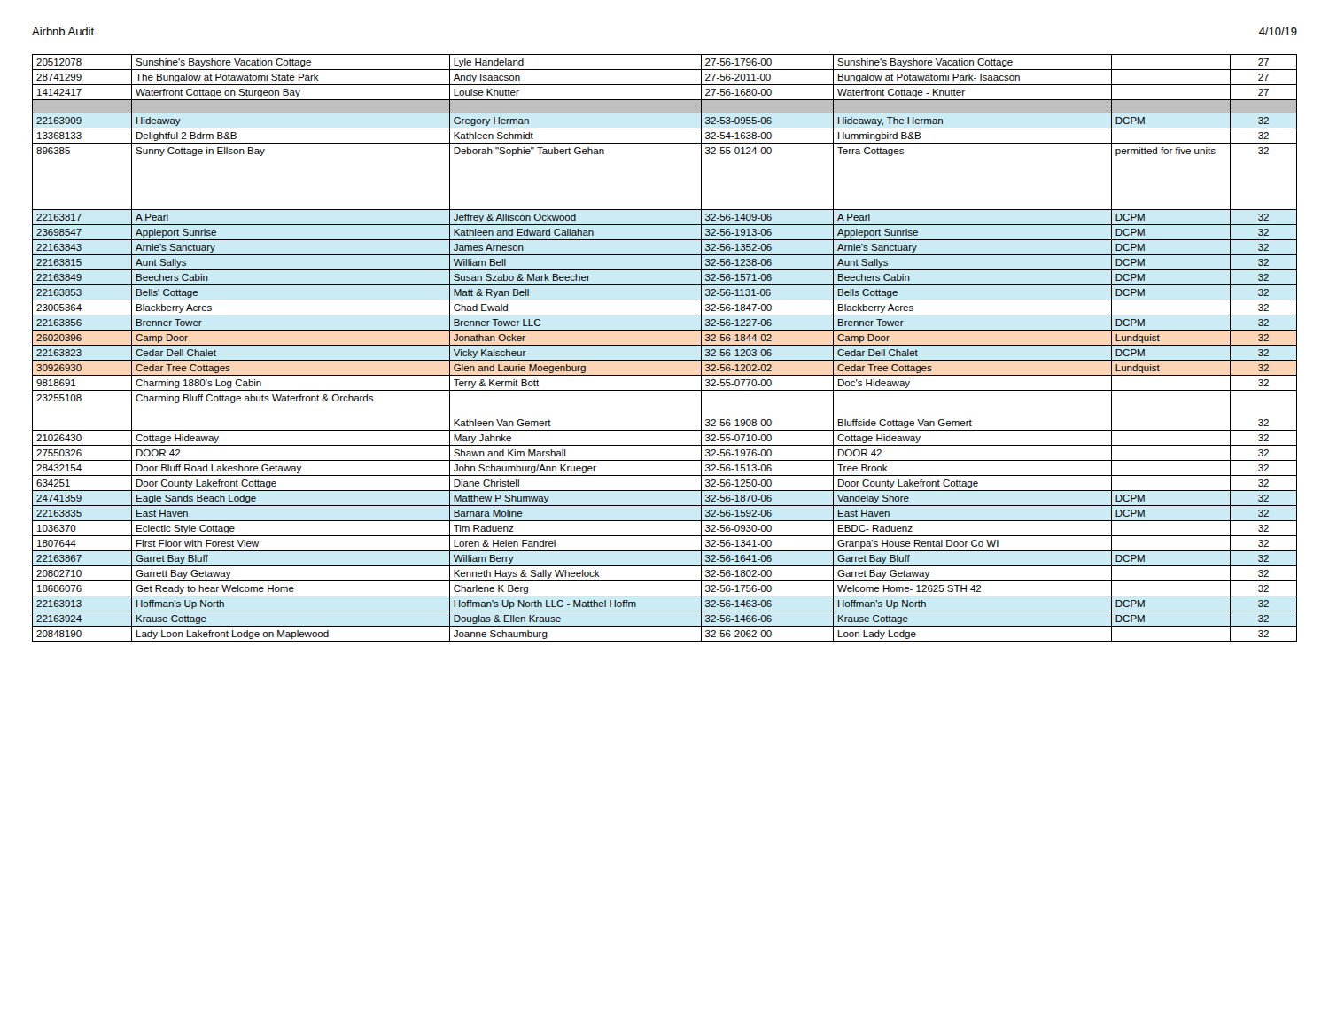Airbnb Audit
4/10/19
| 20512078 | Sunshine's Bayshore Vacation Cottage | Lyle Handeland | 27-56-1796-00 | Sunshine's Bayshore Vacation Cottage | | 27 |
| 28741299 | The Bungalow at Potawatomi State Park | Andy Isaacson | 27-56-2011-00 | Bungalow at Potawatomi Park- Isaacson | | 27 |
| 14142417 | Waterfront Cottage on Sturgeon Bay | Louise Knutter | 27-56-1680-00 | Waterfront Cottage - Knutter | | 27 |
| 22163909 | Hideaway | Gregory Herman | 32-53-0955-06 | Hideaway, The Herman | DCPM | 32 |
| 13368133 | Delightful 2 Bdrm B&B | Kathleen Schmidt | 32-54-1638-00 | Hummingbird B&B | | 32 |
| 896385 | Sunny Cottage in Ellson Bay | Deborah "Sophie" Taubert Gehan | 32-55-0124-00 | Terra Cottages | permitted for five units | 32 |
| 22163817 | A Pearl | Jeffrey & Alliscon Ockwood | 32-56-1409-06 | A Pearl | DCPM | 32 |
| 23698547 | Appleport Sunrise | Kathleen and Edward Callahan | 32-56-1913-06 | Appleport Sunrise | DCPM | 32 |
| 22163843 | Arnie's Sanctuary | James Arneson | 32-56-1352-06 | Arnie's Sanctuary | DCPM | 32 |
| 22163815 | Aunt Sallys | William Bell | 32-56-1238-06 | Aunt Sallys | DCPM | 32 |
| 22163849 | Beechers Cabin | Susan Szabo & Mark Beecher | 32-56-1571-06 | Beechers Cabin | DCPM | 32 |
| 22163853 | Bells' Cottage | Matt & Ryan Bell | 32-56-1131-06 | Bells Cottage | DCPM | 32 |
| 23005364 | Blackberry Acres | Chad Ewald | 32-56-1847-00 | Blackberry Acres | | 32 |
| 22163856 | Brenner Tower | Brenner Tower LLC | 32-56-1227-06 | Brenner Tower | DCPM | 32 |
| 26020396 | Camp Door | Jonathan Ocker | 32-56-1844-02 | Camp Door | Lundquist | 32 |
| 22163823 | Cedar Dell Chalet | Vicky Kalscheur | 32-56-1203-06 | Cedar Dell Chalet | DCPM | 32 |
| 30926930 | Cedar Tree Cottages | Glen and Laurie Moegenburg | 32-56-1202-02 | Cedar Tree Cottages | Lundquist | 32 |
| 9818691 | Charming 1880's Log Cabin | Terry & Kermit Bott | 32-55-0770-00 | Doc's Hideaway | | 32 |
| 23255108 | Charming Bluff Cottage abuts Waterfront & Orchards | Kathleen Van Gemert | 32-56-1908-00 | Bluffside Cottage Van Gemert | | 32 |
| 21026430 | Cottage Hideaway | Mary Jahnke | 32-55-0710-00 | Cottage Hideaway | | 32 |
| 27550326 | DOOR 42 | Shawn and Kim Marshall | 32-56-1976-00 | DOOR 42 | | 32 |
| 28432154 | Door Bluff Road Lakeshore Getaway | John Schaumburg/Ann Krueger | 32-56-1513-06 | Tree Brook | | 32 |
| 634251 | Door County Lakefront Cottage | Diane Christell | 32-56-1250-00 | Door County Lakefront Cottage | | 32 |
| 24741359 | Eagle Sands Beach Lodge | Matthew P Shumway | 32-56-1870-06 | Vandelay Shore | DCPM | 32 |
| 22163835 | East Haven | Barnara Moline | 32-56-1592-06 | East Haven | DCPM | 32 |
| 1036370 | Eclectic Style Cottage | Tim Raduenz | 32-56-0930-00 | EBDC- Raduenz | | 32 |
| 1807644 | First Floor with Forest View | Loren & Helen Fandrei | 32-56-1341-00 | Granpa's House Rental Door Co WI | | 32 |
| 22163867 | Garret Bay Bluff | William Berry | 32-56-1641-06 | Garret Bay Bluff | DCPM | 32 |
| 20802710 | Garrett Bay Getaway | Kenneth Hays & Sally Wheelock | 32-56-1802-00 | Garret Bay Getaway | | 32 |
| 18686076 | Get Ready to hear Welcome Home | Charlene K Berg | 32-56-1756-00 | Welcome Home- 12625 STH 42 | | 32 |
| 22163913 | Hoffman's Up North | Hoffman's Up North LLC - Matthel Hoffm | 32-56-1463-06 | Hoffman's Up North | DCPM | 32 |
| 22163924 | Krause Cottage | Douglas & Ellen Krause | 32-56-1466-06 | Krause Cottage | DCPM | 32 |
| 20848190 | Lady Loon Lakefront Lodge on Maplewood | Joanne Schaumburg | 32-56-2062-00 | Loon Lady Lodge | | 32 |